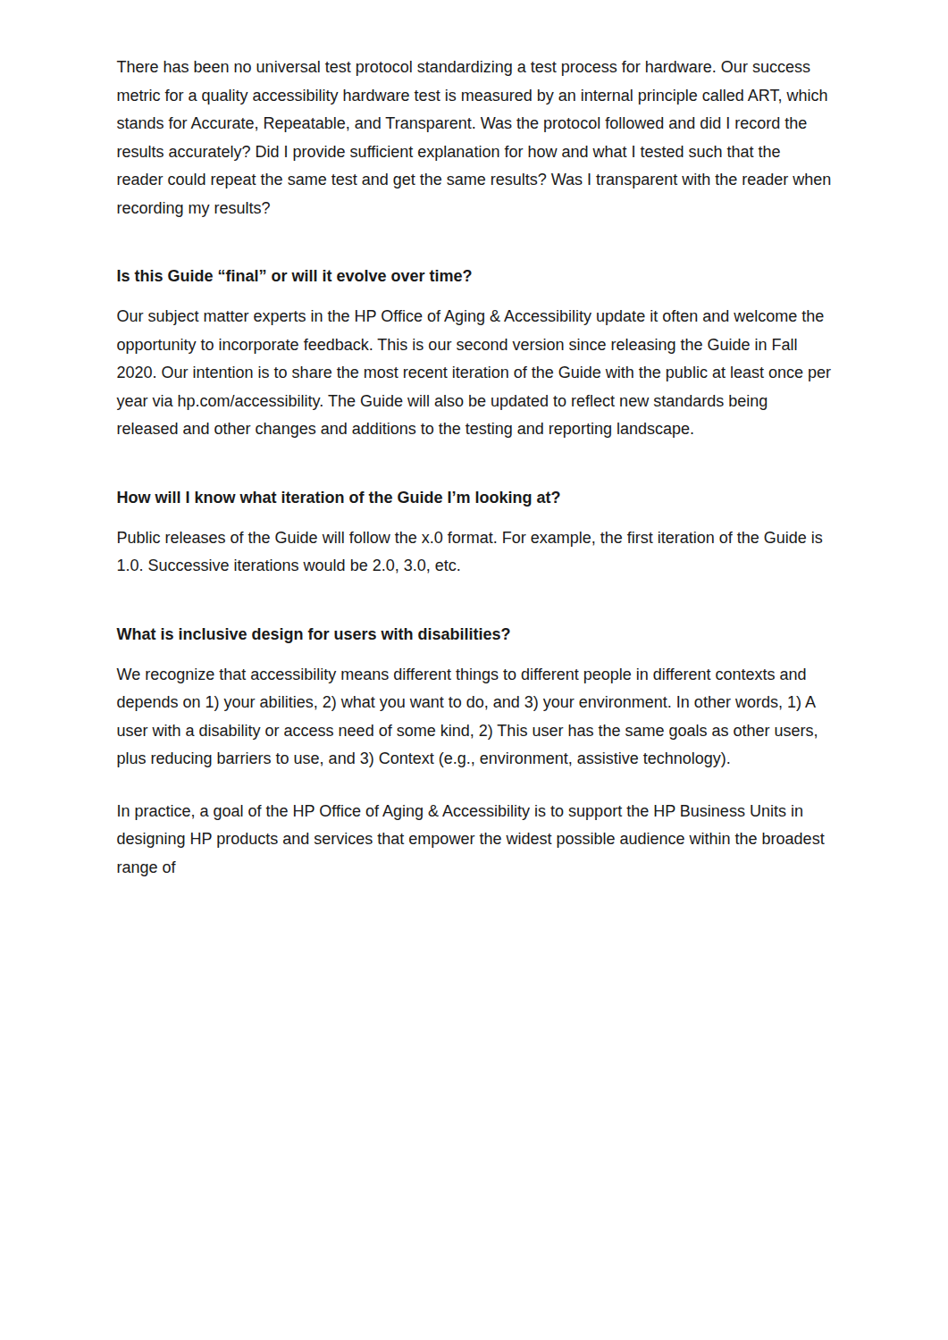There has been no universal test protocol standardizing a test process for hardware. Our success metric for a quality accessibility hardware test is measured by an internal principle called ART, which stands for Accurate, Repeatable, and Transparent. Was the protocol followed and did I record the results accurately? Did I provide sufficient explanation for how and what I tested such that the reader could repeat the same test and get the same results? Was I transparent with the reader when recording my results?
Is this Guide “final” or will it evolve over time?
Our subject matter experts in the HP Office of Aging & Accessibility update it often and welcome the opportunity to incorporate feedback. This is our second version since releasing the Guide in Fall 2020. Our intention is to share the most recent iteration of the Guide with the public at least once per year via hp.com/accessibility. The Guide will also be updated to reflect new standards being released and other changes and additions to the testing and reporting landscape.
How will I know what iteration of the Guide I’m looking at?
Public releases of the Guide will follow the x.0 format. For example, the first iteration of the Guide is 1.0. Successive iterations would be 2.0, 3.0, etc.
What is inclusive design for users with disabilities?
We recognize that accessibility means different things to different people in different contexts and depends on 1) your abilities, 2) what you want to do, and 3) your environment. In other words, 1) A user with a disability or access need of some kind, 2) This user has the same goals as other users, plus reducing barriers to use, and 3) Context (e.g., environment, assistive technology).
In practice, a goal of the HP Office of Aging & Accessibility is to support the HP Business Units in designing HP products and services that empower the widest possible audience within the broadest range of